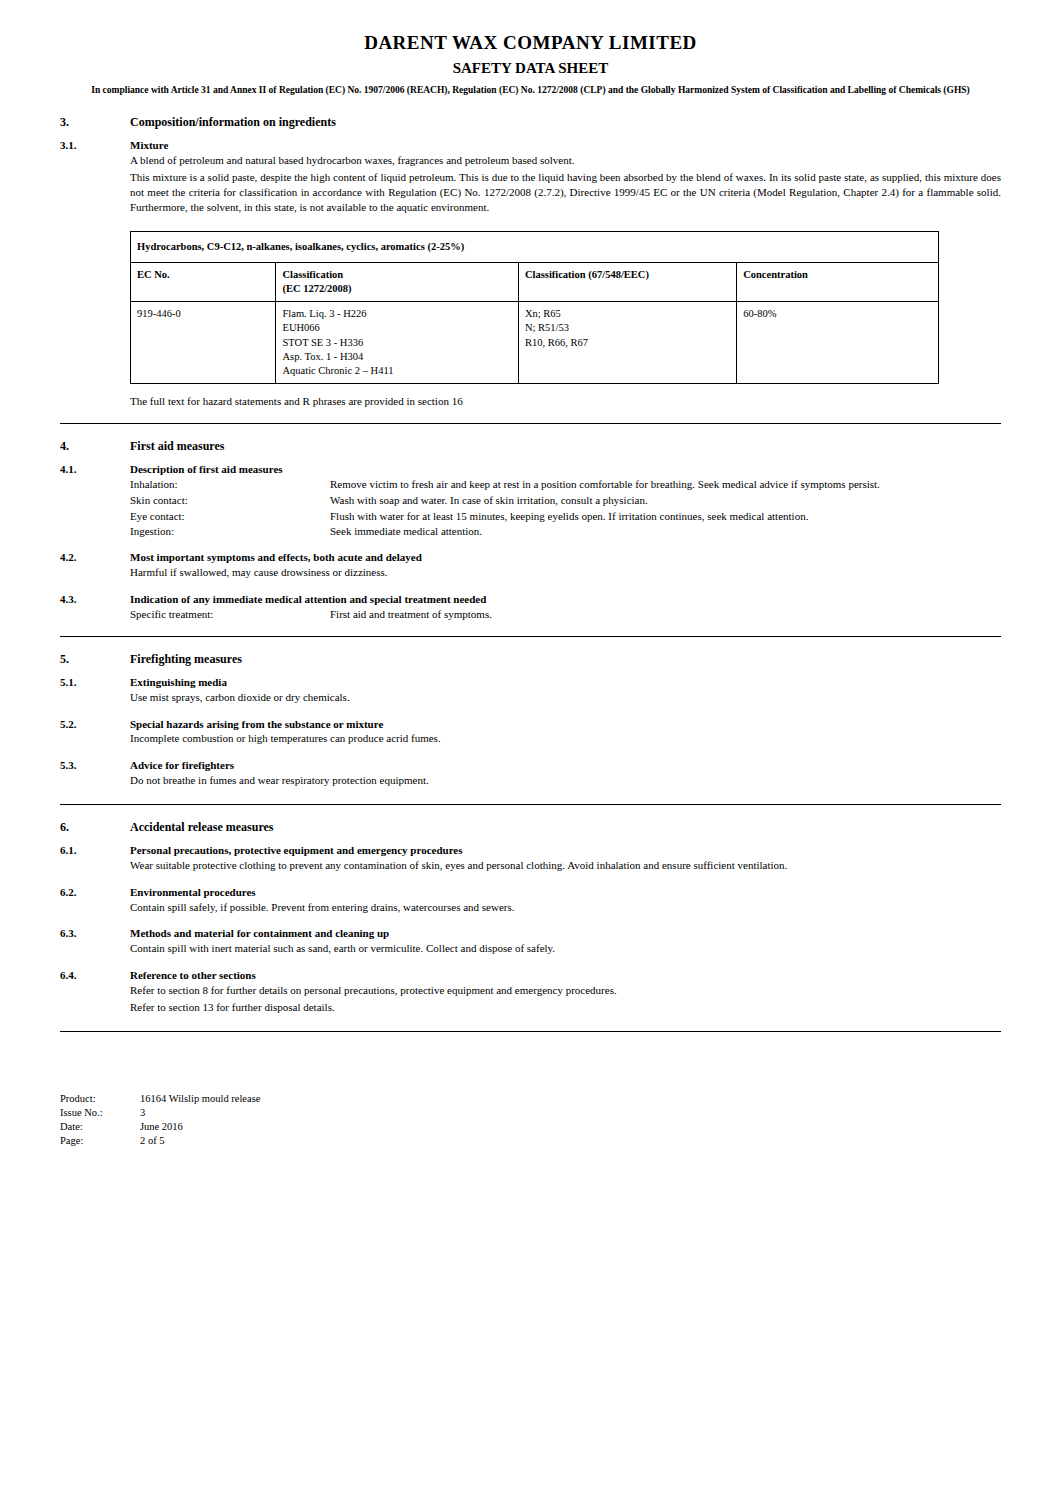DARENT WAX COMPANY LIMITED
SAFETY DATA SHEET
In compliance with Article 31 and Annex II of Regulation (EC) No. 1907/2006 (REACH), Regulation (EC) No. 1272/2008 (CLP) and the Globally Harmonized System of Classification and Labelling of Chemicals (GHS)
3. Composition/information on ingredients
3.1. Mixture
A blend of petroleum and natural based hydrocarbon waxes, fragrances and petroleum based solvent.
This mixture is a solid paste, despite the high content of liquid petroleum. This is due to the liquid having been absorbed by the blend of waxes. In its solid paste state, as supplied, this mixture does not meet the criteria for classification in accordance with Regulation (EC) No. 1272/2008 (2.7.2), Directive 1999/45 EC or the UN criteria (Model Regulation, Chapter 2.4) for a flammable solid. Furthermore, the solvent, in this state, is not available to the aquatic environment.
| Hydrocarbons, C9-C12, n-alkanes, isoalkanes, cyclics, aromatics (2-25%) |
| EC No. | Classification (EC 1272/2008) | Classification (67/548/EEC) | Concentration |
| 919-446-0 | Flam. Liq. 3 - H226 EUH066 STOT SE 3 - H336 Asp. Tox. 1 - H304 Aquatic Chronic 2 – H411 | Xn; R65 N; R51/53 R10, R66, R67 | 60-80% |
The full text for hazard statements and R phrases are provided in section 16
4. First aid measures
4.1. Description of first aid measures
Inhalation: Remove victim to fresh air and keep at rest in a position comfortable for breathing. Seek medical advice if symptoms persist.
Skin contact: Wash with soap and water. In case of skin irritation, consult a physician.
Eye contact: Flush with water for at least 15 minutes, keeping eyelids open. If irritation continues, seek medical attention.
Ingestion: Seek immediate medical attention.
4.2. Most important symptoms and effects, both acute and delayed
Harmful if swallowed, may cause drowsiness or dizziness.
4.3. Indication of any immediate medical attention and special treatment needed
Specific treatment: First aid and treatment of symptoms.
5. Firefighting measures
5.1. Extinguishing media
Use mist sprays, carbon dioxide or dry chemicals.
5.2. Special hazards arising from the substance or mixture
Incomplete combustion or high temperatures can produce acrid fumes.
5.3. Advice for firefighters
Do not breathe in fumes and wear respiratory protection equipment.
6. Accidental release measures
6.1. Personal precautions, protective equipment and emergency procedures
Wear suitable protective clothing to prevent any contamination of skin, eyes and personal clothing. Avoid inhalation and ensure sufficient ventilation.
6.2. Environmental procedures
Contain spill safely, if possible. Prevent from entering drains, watercourses and sewers.
6.3. Methods and material for containment and cleaning up
Contain spill with inert material such as sand, earth or vermiculite. Collect and dispose of safely.
6.4. Reference to other sections
Refer to section 8 for further details on personal precautions, protective equipment and emergency procedures.
Refer to section 13 for further disposal details.
Product: 16164 Wilslip mould release
Issue No.: 3
Date: June 2016
Page: 2 of 5